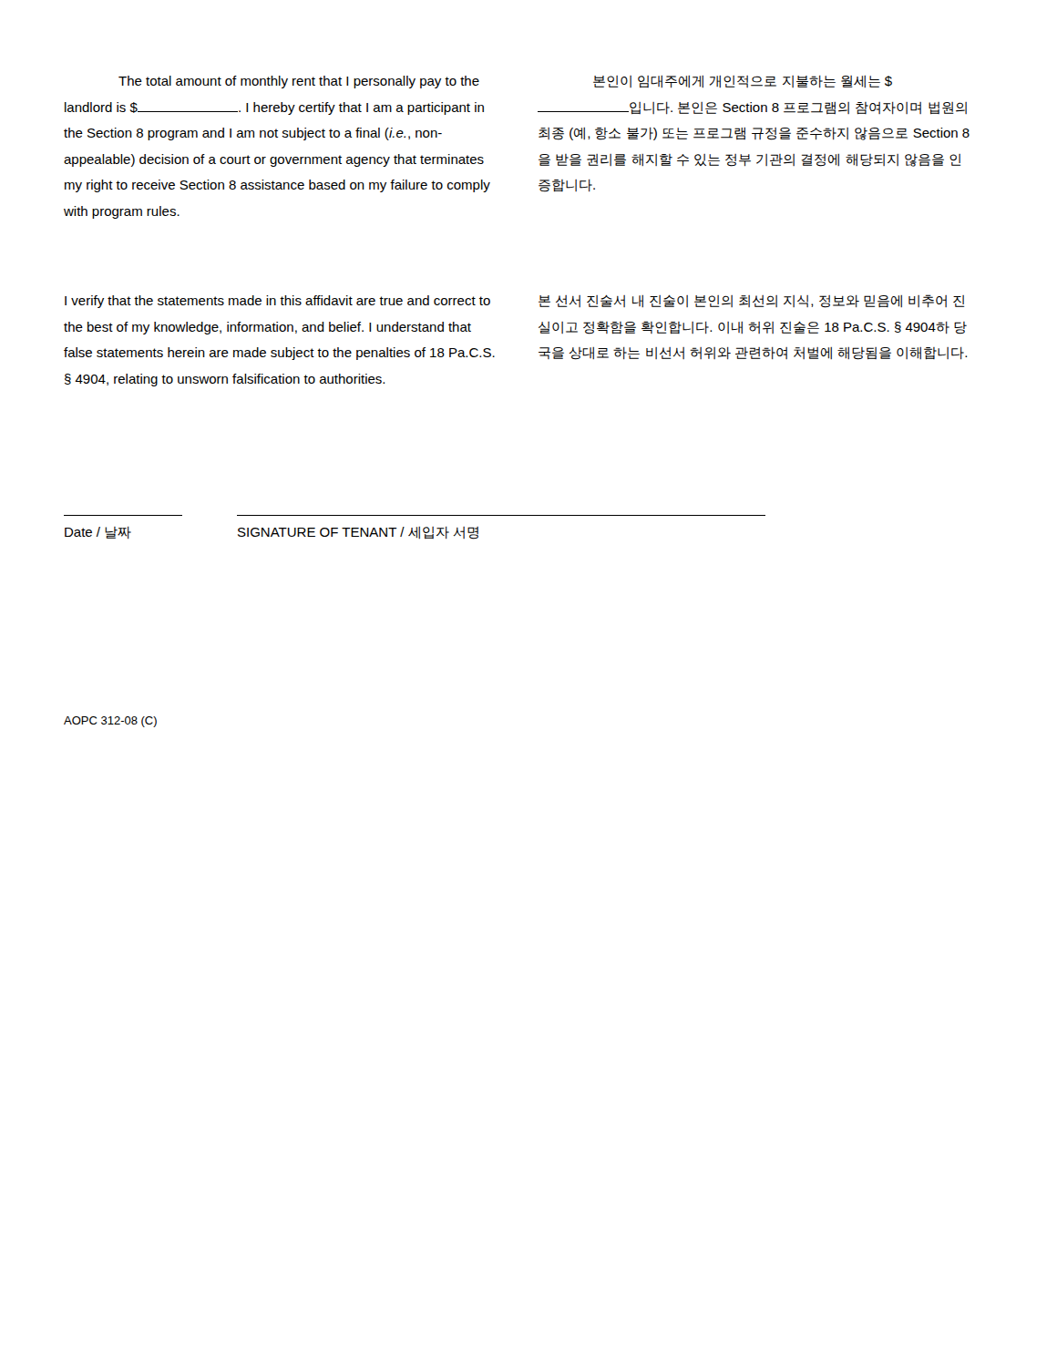The total amount of monthly rent that I personally pay to the landlord is $ . I hereby certify that I am a participant in the Section 8 program and I am not subject to a final (i.e., non-appealable) decision of a court or government agency that terminates my right to receive Section 8 assistance based on my failure to comply with program rules.
본인이 임대주에게 개인적으로 지불하는 월세는 $ 입니다. 본인은 Section 8 프로그램의 참여자이며 법원의 최종 (예, 항소 불가) 또는 프로그램 규정을 준수하지 않음으로 Section 8을 받을 권리를 해지할 수 있는 정부 기관의 결정에 해당되지 않음을 인증합니다.
I verify that the statements made in this affidavit are true and correct to the best of my knowledge, information, and belief. I understand that false statements herein are made subject to the penalties of 18 Pa.C.S. § 4904, relating to unsworn falsification to authorities.
본 선서 진술서 내 진술이 본인의 최선의 지식, 정보와 믿음에 비추어 진실이고 정확함을 확인합니다. 이내 허위 진술은 18 Pa.C.S. § 4904하 당국을 상대로 하는 비선서 허위와 관련하여 처벌에 해당됨을 이해합니다.
Date / 날짜
SIGNATURE OF TENANT / 세입자 서명
AOPC 312-08 (C)